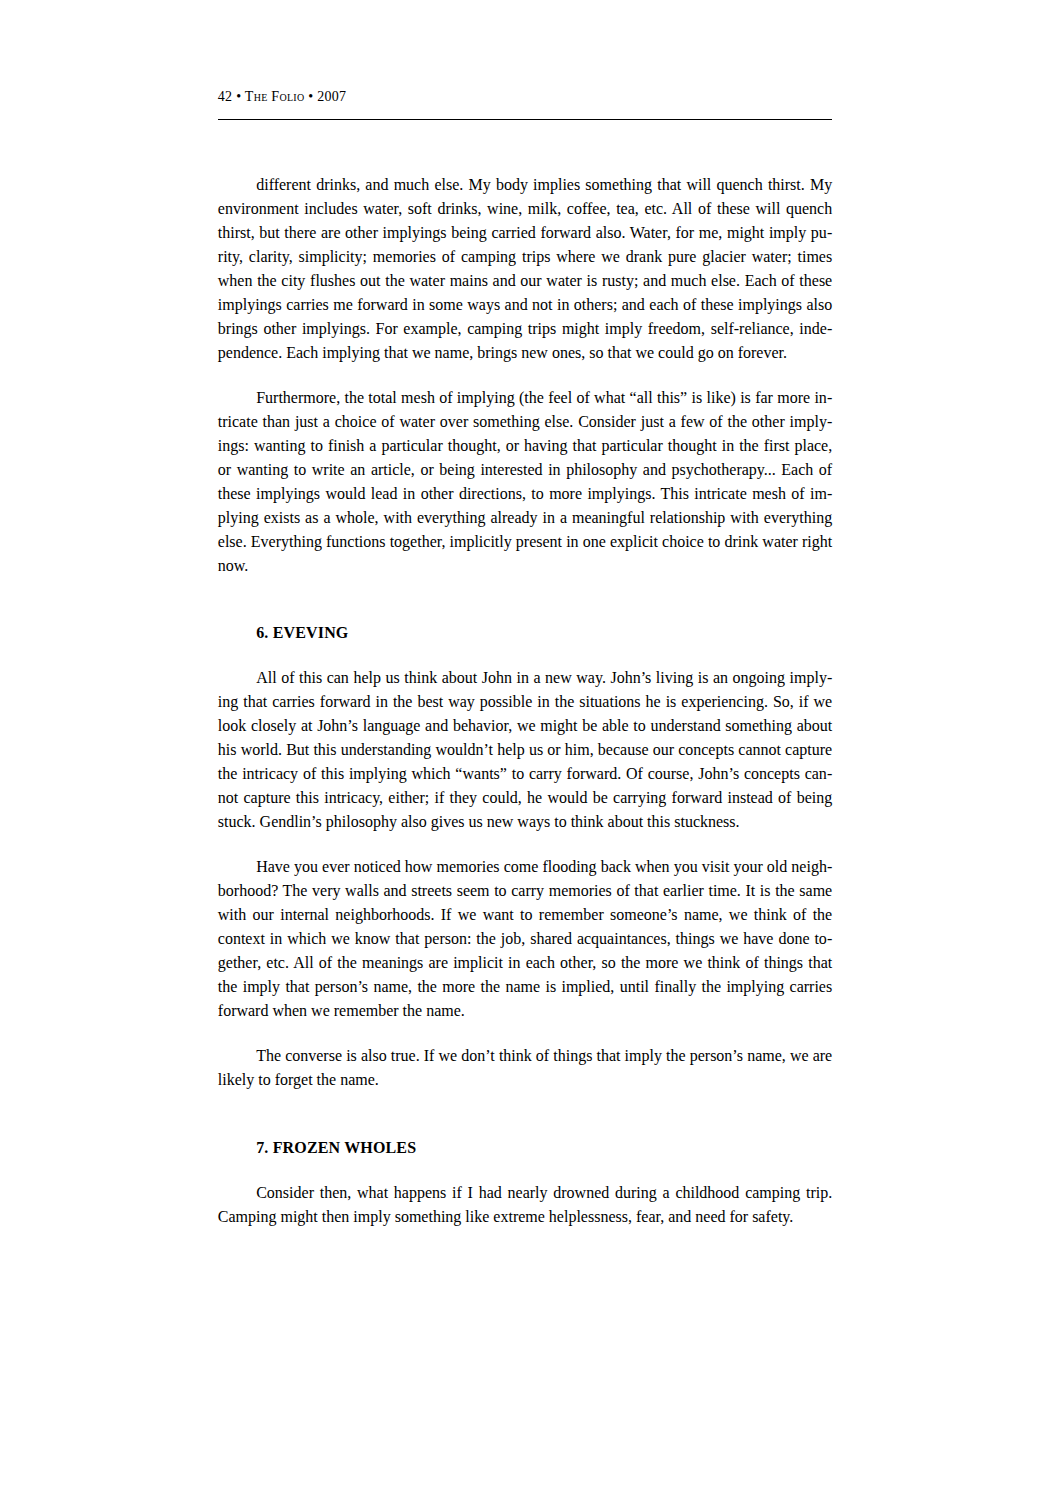42 • The Folio • 2007
different drinks, and much else. My body implies something that will quench thirst. My environment includes water, soft drinks, wine, milk, coffee, tea, etc. All of these will quench thirst, but there are other implyings being carried forward also. Water, for me, might imply purity, clarity, simplicity; memories of camping trips where we drank pure glacier water; times when the city flushes out the water mains and our water is rusty; and much else. Each of these implyings carries me forward in some ways and not in others; and each of these implyings also brings other implyings. For example, camping trips might imply freedom, self-reliance, independence. Each implying that we name, brings new ones, so that we could go on forever.
Furthermore, the total mesh of implying (the feel of what “all this” is like) is far more intricate than just a choice of water over something else. Consider just a few of the other implyings: wanting to finish a particular thought, or having that particular thought in the first place, or wanting to write an article, or being interested in philosophy and psychotherapy... Each of these implyings would lead in other directions, to more implyings. This intricate mesh of implying exists as a whole, with everything already in a meaningful relationship with everything else. Everything functions together, implicitly present in one explicit choice to drink water right now.
6. Eveving
All of this can help us think about John in a new way. John’s living is an ongoing implying that carries forward in the best way possible in the situations he is experiencing. So, if we look closely at John’s language and behavior, we might be able to understand something about his world. But this understanding wouldn’t help us or him, because our concepts cannot capture the intricacy of this implying which “wants” to carry forward. Of course, John’s concepts cannot capture this intricacy, either; if they could, he would be carrying forward instead of being stuck. Gendlin’s philosophy also gives us new ways to think about this stuckness.
Have you ever noticed how memories come flooding back when you visit your old neighborhood? The very walls and streets seem to carry memories of that earlier time. It is the same with our internal neighborhoods. If we want to remember someone’s name, we think of the context in which we know that person: the job, shared acquaintances, things we have done together, etc. All of the meanings are implicit in each other, so the more we think of things that the imply that person’s name, the more the name is implied, until finally the implying carries forward when we remember the name.
The converse is also true. If we don’t think of things that imply the person’s name, we are likely to forget the name.
7. Frozen Wholes
Consider then, what happens if I had nearly drowned during a childhood camping trip. Camping might then imply something like extreme helplessness, fear, and need for safety.